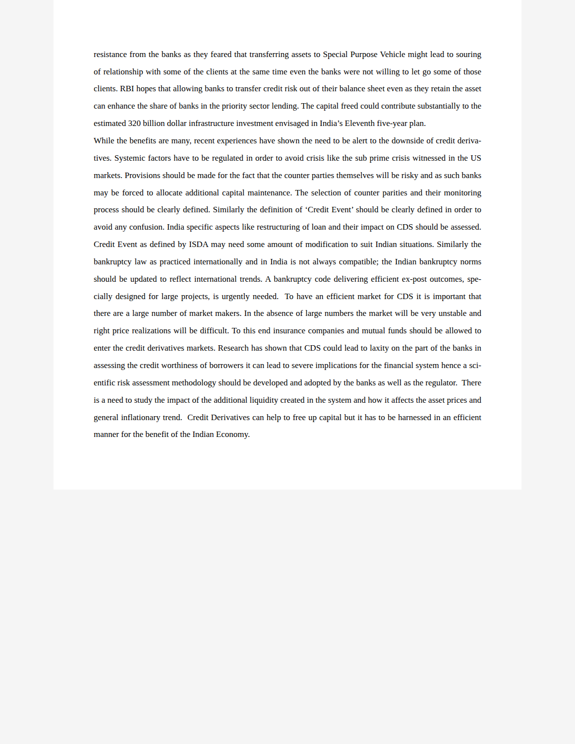resistance from the banks as they feared that transferring assets to Special Purpose Vehicle might lead to souring of relationship with some of the clients at the same time even the banks were not willing to let go some of those clients. RBI hopes that allowing banks to transfer credit risk out of their balance sheet even as they retain the asset can enhance the share of banks in the priority sector lending. The capital freed could contribute substantially to the estimated 320 billion dollar infrastructure investment envisaged in India’s Eleventh five-year plan.
While the benefits are many, recent experiences have shown the need to be alert to the downside of credit derivatives. Systemic factors have to be regulated in order to avoid crisis like the sub prime crisis witnessed in the US markets. Provisions should be made for the fact that the counter parties themselves will be risky and as such banks may be forced to allocate additional capital maintenance. The selection of counter parities and their monitoring process should be clearly defined. Similarly the definition of ‘Credit Event’ should be clearly defined in order to avoid any confusion. India specific aspects like restructuring of loan and their impact on CDS should be assessed. Credit Event as defined by ISDA may need some amount of modification to suit Indian situations. Similarly the bankruptcy law as practiced internationally and in India is not always compatible; the Indian bankruptcy norms should be updated to reflect international trends. A bankruptcy code delivering efficient ex-post outcomes, specially designed for large projects, is urgently needed. To have an efficient market for CDS it is important that there are a large number of market makers. In the absence of large numbers the market will be very unstable and right price realizations will be difficult. To this end insurance companies and mutual funds should be allowed to enter the credit derivatives markets. Research has shown that CDS could lead to laxity on the part of the banks in assessing the credit worthiness of borrowers it can lead to severe implications for the financial system hence a scientific risk assessment methodology should be developed and adopted by the banks as well as the regulator. There is a need to study the impact of the additional liquidity created in the system and how it affects the asset prices and general inflationary trend. Credit Derivatives can help to free up capital but it has to be harnessed in an efficient manner for the benefit of the Indian Economy.